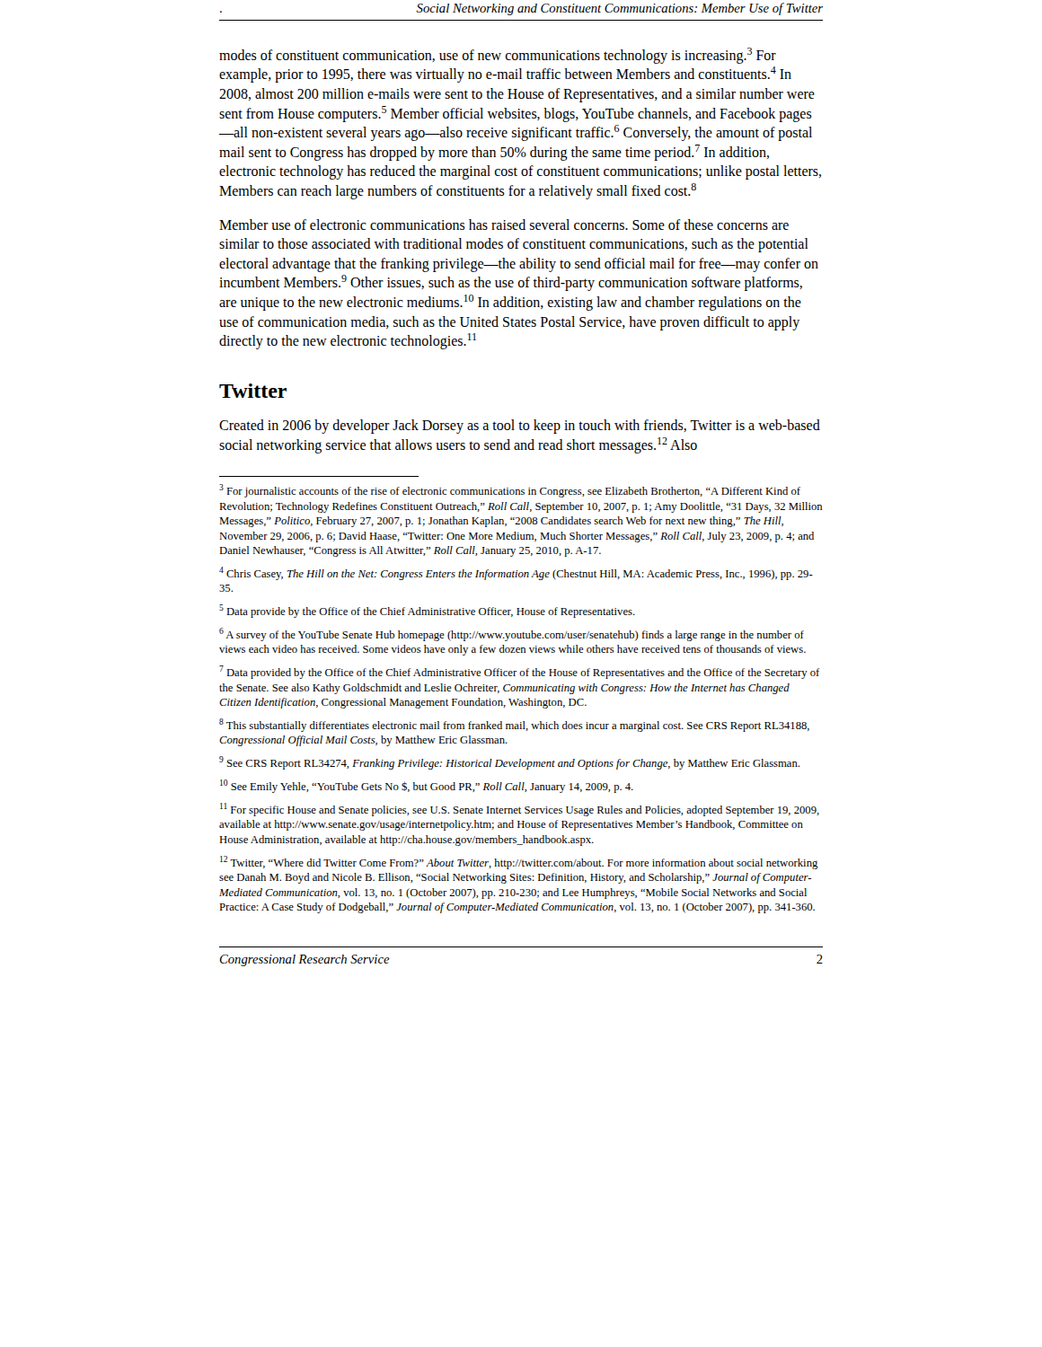. Social Networking and Constituent Communications: Member Use of Twitter
modes of constituent communication, use of new communications technology is increasing.3 For example, prior to 1995, there was virtually no e-mail traffic between Members and constituents.4 In 2008, almost 200 million e-mails were sent to the House of Representatives, and a similar number were sent from House computers.5 Member official websites, blogs, YouTube channels, and Facebook pages—all non-existent several years ago—also receive significant traffic.6 Conversely, the amount of postal mail sent to Congress has dropped by more than 50% during the same time period.7 In addition, electronic technology has reduced the marginal cost of constituent communications; unlike postal letters, Members can reach large numbers of constituents for a relatively small fixed cost.8
Member use of electronic communications has raised several concerns. Some of these concerns are similar to those associated with traditional modes of constituent communications, such as the potential electoral advantage that the franking privilege—the ability to send official mail for free—may confer on incumbent Members.9 Other issues, such as the use of third-party communication software platforms, are unique to the new electronic mediums.10 In addition, existing law and chamber regulations on the use of communication media, such as the United States Postal Service, have proven difficult to apply directly to the new electronic technologies.11
Twitter
Created in 2006 by developer Jack Dorsey as a tool to keep in touch with friends, Twitter is a web-based social networking service that allows users to send and read short messages.12 Also
3 For journalistic accounts of the rise of electronic communications in Congress, see Elizabeth Brotherton, “A Different Kind of Revolution; Technology Redefines Constituent Outreach,” Roll Call, September 10, 2007, p. 1; Amy Doolittle, “31 Days, 32 Million Messages,” Politico, February 27, 2007, p. 1; Jonathan Kaplan, “2008 Candidates search Web for next new thing,” The Hill, November 29, 2006, p. 6; David Haase, “Twitter: One More Medium, Much Shorter Messages,” Roll Call, July 23, 2009, p. 4; and Daniel Newhauser, “Congress is All Atwitter,” Roll Call, January 25, 2010, p. A-17.
4 Chris Casey, The Hill on the Net: Congress Enters the Information Age (Chestnut Hill, MA: Academic Press, Inc., 1996), pp. 29-35.
5 Data provide by the Office of the Chief Administrative Officer, House of Representatives.
6 A survey of the YouTube Senate Hub homepage (http://www.youtube.com/user/senatehub) finds a large range in the number of views each video has received. Some videos have only a few dozen views while others have received tens of thousands of views.
7 Data provided by the Office of the Chief Administrative Officer of the House of Representatives and the Office of the Secretary of the Senate. See also Kathy Goldschmidt and Leslie Ochreiter, Communicating with Congress: How the Internet has Changed Citizen Identification, Congressional Management Foundation, Washington, DC.
8 This substantially differentiates electronic mail from franked mail, which does incur a marginal cost. See CRS Report RL34188, Congressional Official Mail Costs, by Matthew Eric Glassman.
9 See CRS Report RL34274, Franking Privilege: Historical Development and Options for Change, by Matthew Eric Glassman.
10 See Emily Yehle, “YouTube Gets No $, but Good PR,” Roll Call, January 14, 2009, p. 4.
11 For specific House and Senate policies, see U.S. Senate Internet Services Usage Rules and Policies, adopted September 19, 2009, available at http://www.senate.gov/usage/internetpolicy.htm; and House of Representatives Member’s Handbook, Committee on House Administration, available at http://cha.house.gov/members_handbook.aspx.
12 Twitter, “Where did Twitter Come From?” About Twitter, http://twitter.com/about. For more information about social networking see Danah M. Boyd and Nicole B. Ellison, “Social Networking Sites: Definition, History, and Scholarship,” Journal of Computer-Mediated Communication, vol. 13, no. 1 (October 2007), pp. 210-230; and Lee Humphreys, “Mobile Social Networks and Social Practice: A Case Study of Dodgeball,” Journal of Computer-Mediated Communication, vol. 13, no. 1 (October 2007), pp. 341-360.
Congressional Research Service 2